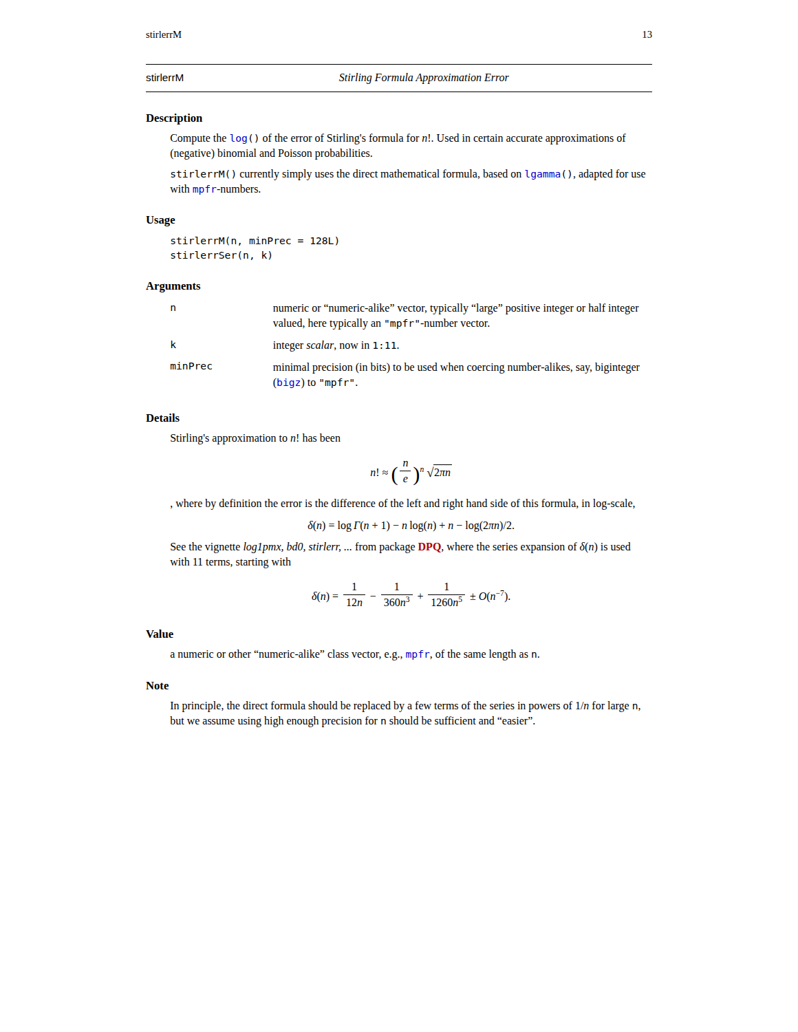stirlerrM 13
stirlerrM
Stirling Formula Approximation Error
Description
Compute the log() of the error of Stirling's formula for n!. Used in certain accurate approximations of (negative) binomial and Poisson probabilities.
stirlerrM() currently simply uses the direct mathematical formula, based on lgamma(), adapted for use with mpfr-numbers.
Usage
stirlerrM(n, minPrec = 128L)
stirlerrSer(n, k)
Arguments
| n | numeric or “numeric-alike” vector, typically “large” positive integer or half integer valued, here typically an "mpfr" -number vector. |
| k | integer scalar , now in 1:11 . |
| minPrec | minimal precision (in bits) to be used when coercing number-alikes, say, biginteger ( bigz ) to "mpfr" . |
Details
Stirling's approximation to n! has been
n! ≈ (ne)n 2 πn
, where by definition the error is the difference of the left and right hand side of this formula, in log-scale,
δ(n) = log Γ(n + 1) − n log(n) + n − log(2 πn)/2.
See the vignette log1pmx, bd0, stirlerr, ... from package DPQ, where the series expansion of δ(n) is used with 11 terms, starting with
δ(n) = 112 n − 1360 n3 + 11260 n5 ± O(n−7).
Value
a numeric or other “numeric-alike” class vector, e.g., mpfr, of the same length as n.
Note
In principle, the direct formula should be replaced by a few terms of the series in powers of 1/n for large n, but we assume using high enough precision for n should be sufficient and “easier”.